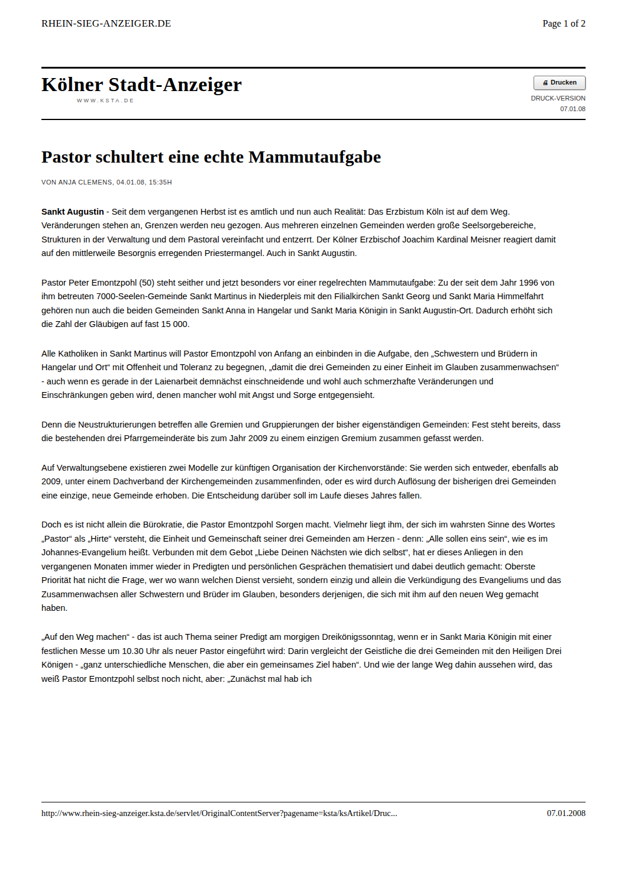RHEIN-SIEG-ANZEIGER.DE
Page 1 of 2
Kölner Stadt-Anzeiger
WWW.KSTA.DE
🖨Drucken
DRUCK-VERSION
07.01.08
Pastor schultert eine echte Mammutaufgabe
VON ANJA CLEMENS, 04.01.08, 15:35H
Sankt Augustin - Seit dem vergangenen Herbst ist es amtlich und nun auch Realität: Das Erzbistum Köln ist auf dem Weg. Veränderungen stehen an, Grenzen werden neu gezogen. Aus mehreren einzelnen Gemeinden werden große Seelsorgebereiche, Strukturen in der Verwaltung und dem Pastoral vereinfacht und entzerrt. Der Kölner Erzbischof Joachim Kardinal Meisner reagiert damit auf den mittlerweile Besorgnis erregenden Priestermangel. Auch in Sankt Augustin.
Pastor Peter Emontzpohl (50) steht seither und jetzt besonders vor einer regelrechten Mammutaufgabe: Zu der seit dem Jahr 1996 von ihm betreuten 7000-Seelen-Gemeinde Sankt Martinus in Niederpleis mit den Filialkirchen Sankt Georg und Sankt Maria Himmelfahrt gehören nun auch die beiden Gemeinden Sankt Anna in Hangelar und Sankt Maria Königin in Sankt Augustin-Ort. Dadurch erhöht sich die Zahl der Gläubigen auf fast 15 000.
Alle Katholiken in Sankt Martinus will Pastor Emontzpohl von Anfang an einbinden in die Aufgabe, den „Schwestern und Brüdern in Hangelar und Ort“ mit Offenheit und Toleranz zu begegnen, „damit die drei Gemeinden zu einer Einheit im Glauben zusammenwachsen“ - auch wenn es gerade in der Laienarbeit demnächst einschneidende und wohl auch schmerzhafte Veränderungen und Einschränkungen geben wird, denen mancher wohl mit Angst und Sorge entgegensieht.
Denn die Neustrukturierungen betreffen alle Gremien und Gruppierungen der bisher eigenständigen Gemeinden: Fest steht bereits, dass die bestehenden drei Pfarrgemeinderäte bis zum Jahr 2009 zu einem einzigen Gremium zusammen gefasst werden.
Auf Verwaltungsebene existieren zwei Modelle zur künftigen Organisation der Kirchenvorstände: Sie werden sich entweder, ebenfalls ab 2009, unter einem Dachverband der Kirchengemeinden zusammenfinden, oder es wird durch Auflösung der bisherigen drei Gemeinden eine einzige, neue Gemeinde erhoben. Die Entscheidung darüber soll im Laufe dieses Jahres fallen.
Doch es ist nicht allein die Bürokratie, die Pastor Emontzpohl Sorgen macht. Vielmehr liegt ihm, der sich im wahrsten Sinne des Wortes „Pastor“ als „Hirte“ versteht, die Einheit und Gemeinschaft seiner drei Gemeinden am Herzen - denn: „Alle sollen eins sein“, wie es im Johannes-Evangelium heißt. Verbunden mit dem Gebot „Liebe Deinen Nächsten wie dich selbst“, hat er dieses Anliegen in den vergangenen Monaten immer wieder in Predigten und persönlichen Gesprächen thematisiert und dabei deutlich gemacht: Oberste Priorität hat nicht die Frage, wer wo wann welchen Dienst versieht, sondern einzig und allein die Verkündigung des Evangeliums und das Zusammenwachsen aller Schwestern und Brüder im Glauben, besonders derjenigen, die sich mit ihm auf den neuen Weg gemacht haben.
„Auf den Weg machen“ - das ist auch Thema seiner Predigt am morgigen Dreikönigssonntag, wenn er in Sankt Maria Königin mit einer festlichen Messe um 10.30 Uhr als neuer Pastor eingeführt wird: Darin vergleicht der Geistliche die drei Gemeinden mit den Heiligen Drei Königen - „ganz unterschiedliche Menschen, die aber ein gemeinsames Ziel haben“. Und wie der lange Weg dahin aussehen wird, das weiß Pastor Emontzpohl selbst noch nicht, aber: „Zunächst mal hab ich
http://www.rhein-sieg-anzeiger.ksta.de/servlet/OriginalContentServer?pagename=ksta/ksArtikel/Druc...
07.01.2008